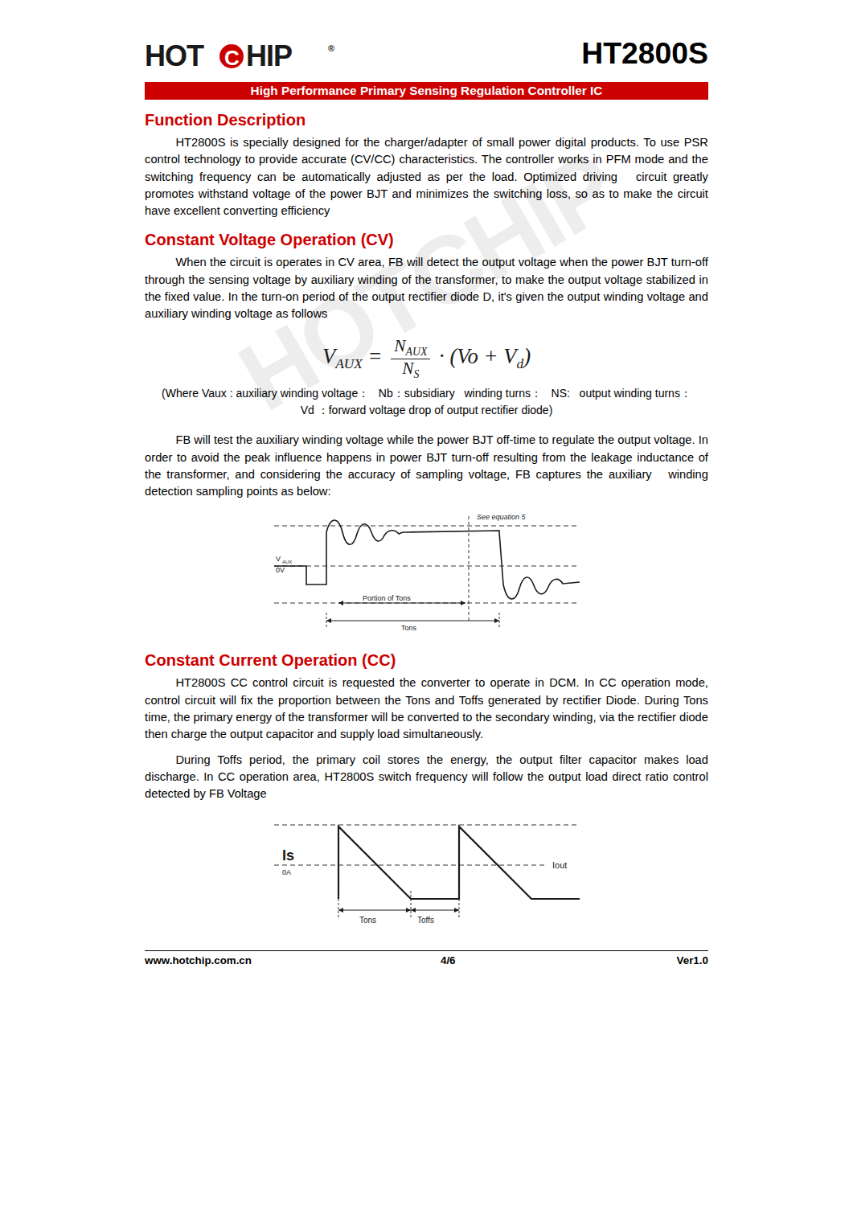HOTCHIP
HOT C HIP ®
HT2800S
High Performance Primary Sensing Regulation Controller IC
Function Description
HT2800S is specially designed for the charger/adapter of small power digital products. To use PSR control technology to provide accurate (CV/CC) characteristics. The controller works in PFM mode and the switching frequency can be automatically adjusted as per the load. Optimized driving circuit greatly promotes withstand voltage of the power BJT and minimizes the switching loss, so as to make the circuit have excellent converting efficiency
Constant Voltage Operation (CV)
When the circuit is operates in CV area, FB will detect the output voltage when the power BJT turn-off through the sensing voltage by auxiliary winding of the transformer, to make the output voltage stabilized in the fixed value. In the turn-on period of the output rectifier diode D, it's given the output winding voltage and auxiliary winding voltage as follows
VAUX = NAUX NS · (Vo + Vd)
(Where Vaux : auxiliary winding voltage： Nb：subsidiary winding turns： NS: output winding turns：
Vd ：forward voltage drop of output rectifier diode)
FB will test the auxiliary winding voltage while the power BJT off-time to regulate the output voltage. In order to avoid the peak influence happens in power BJT turn-off resulting from the leakage inductance of the transformer, and considering the accuracy of sampling voltage, FB captures the auxiliary winding detection sampling points as below:
V AUX 0V See equation 5 Portion of Tons Tons
Constant Current Operation (CC)
HT2800S CC control circuit is requested the converter to operate in DCM. In CC operation mode, control circuit will fix the proportion between the Tons and Toffs generated by rectifier Diode. During Tons time, the primary energy of the transformer will be converted to the secondary winding, via the rectifier diode then charge the output capacitor and supply load simultaneously.
During Toffs period, the primary coil stores the energy, the output filter capacitor makes load discharge. In CC operation area, HT2800S switch frequency will follow the output load direct ratio control detected by FB Voltage
Iout Is 0A Tons Toffs
www.hotchip.com.cn
4/6
Ver1.0